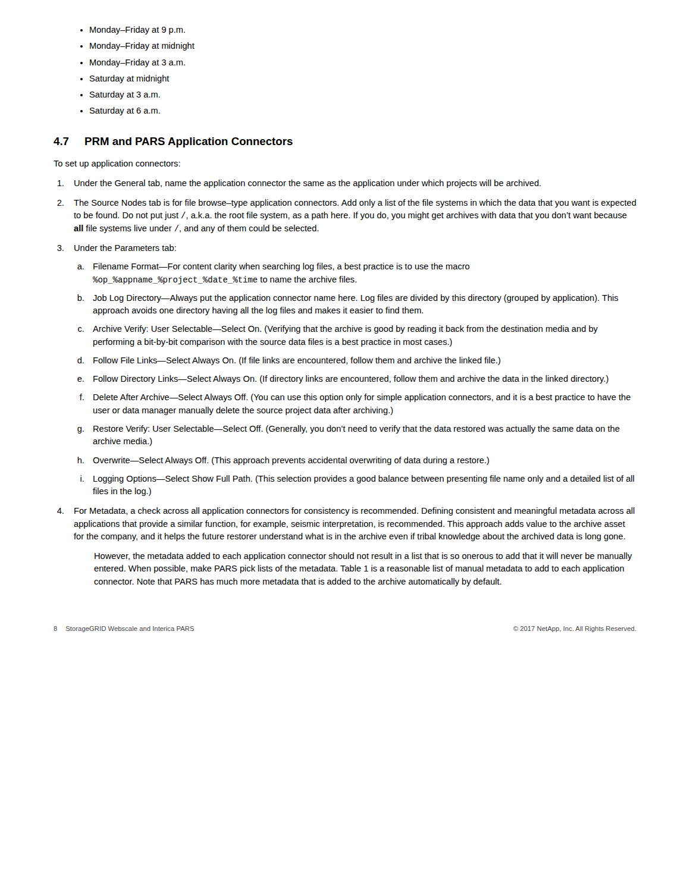Monday–Friday at 9 p.m.
Monday–Friday at midnight
Monday–Friday at 3 a.m.
Saturday at midnight
Saturday at 3 a.m.
Saturday at 6 a.m.
4.7 PRM and PARS Application Connectors
To set up application connectors:
Under the General tab, name the application connector the same as the application under which projects will be archived.
The Source Nodes tab is for file browse–type application connectors. Add only a list of the file systems in which the data that you want is expected to be found. Do not put just /, a.k.a. the root file system, as a path here. If you do, you might get archives with data that you don’t want because all file systems live under /, and any of them could be selected.
Under the Parameters tab:
Filename Format—For content clarity when searching log files, a best practice is to use the macro %op_%appname_%project_%date_%time to name the archive files.
Job Log Directory—Always put the application connector name here. Log files are divided by this directory (grouped by application). This approach avoids one directory having all the log files and makes it easier to find them.
Archive Verify: User Selectable—Select On. (Verifying that the archive is good by reading it back from the destination media and by performing a bit-by-bit comparison with the source data files is a best practice in most cases.)
Follow File Links—Select Always On. (If file links are encountered, follow them and archive the linked file.)
Follow Directory Links—Select Always On. (If directory links are encountered, follow them and archive the data in the linked directory.)
Delete After Archive—Select Always Off. (You can use this option only for simple application connectors, and it is a best practice to have the user or data manager manually delete the source project data after archiving.)
Restore Verify: User Selectable—Select Off. (Generally, you don’t need to verify that the data restored was actually the same data on the archive media.)
Overwrite—Select Always Off. (This approach prevents accidental overwriting of data during a restore.)
Logging Options—Select Show Full Path. (This selection provides a good balance between presenting file name only and a detailed list of all files in the log.)
For Metadata, a check across all application connectors for consistency is recommended. Defining consistent and meaningful metadata across all applications that provide a similar function, for example, seismic interpretation, is recommended. This approach adds value to the archive asset for the company, and it helps the future restorer understand what is in the archive even if tribal knowledge about the archived data is long gone.
However, the metadata added to each application connector should not result in a list that is so onerous to add that it will never be manually entered. When possible, make PARS pick lists of the metadata. Table 1 is a reasonable list of manual metadata to add to each application connector. Note that PARS has much more metadata that is added to the archive automatically by default.
8 StorageGRID Webscale and Interica PARS © 2017 NetApp, Inc. All Rights Reserved.